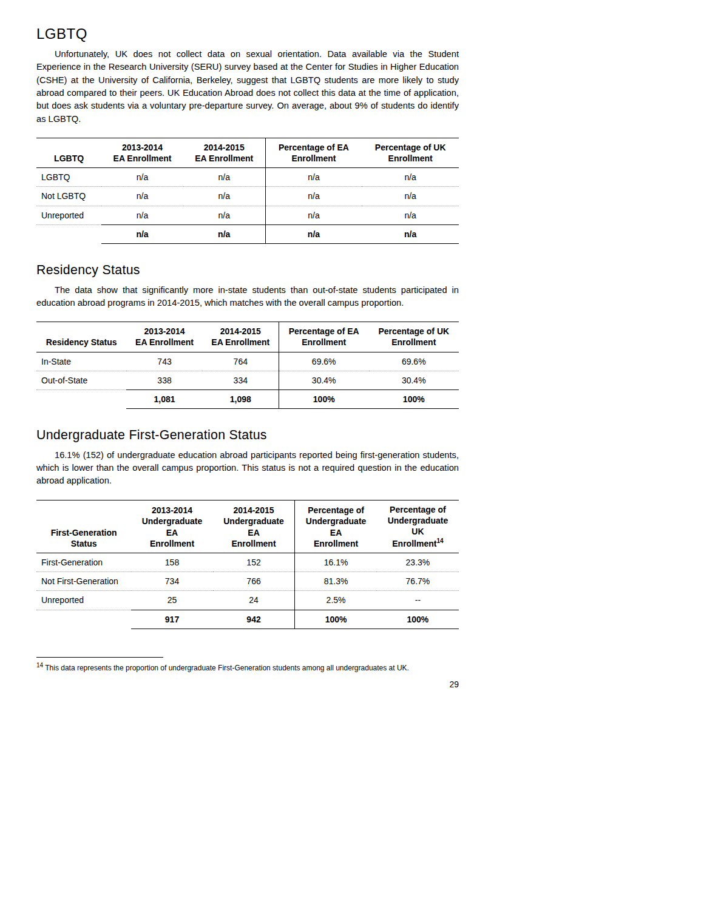LGBTQ
Unfortunately, UK does not collect data on sexual orientation. Data available via the Student Experience in the Research University (SERU) survey based at the Center for Studies in Higher Education (CSHE) at the University of California, Berkeley, suggest that LGBTQ students are more likely to study abroad compared to their peers. UK Education Abroad does not collect this data at the time of application, but does ask students via a voluntary pre-departure survey. On average, about 9% of students do identify as LGBTQ.
| LGBTQ | 2013-2014 EA Enrollment | 2014-2015 EA Enrollment | Percentage of EA Enrollment | Percentage of UK Enrollment |
| --- | --- | --- | --- | --- |
| LGBTQ | n/a | n/a | n/a | n/a |
| Not LGBTQ | n/a | n/a | n/a | n/a |
| Unreported | n/a | n/a | n/a | n/a |
| | n/a | n/a | n/a | n/a |
Residency Status
The data show that significantly more in-state students than out-of-state students participated in education abroad programs in 2014-2015, which matches with the overall campus proportion.
| Residency Status | 2013-2014 EA Enrollment | 2014-2015 EA Enrollment | Percentage of EA Enrollment | Percentage of UK Enrollment |
| --- | --- | --- | --- | --- |
| In-State | 743 | 764 | 69.6% | 69.6% |
| Out-of-State | 338 | 334 | 30.4% | 30.4% |
| | 1,081 | 1,098 | 100% | 100% |
Undergraduate First-Generation Status
16.1% (152) of undergraduate education abroad participants reported being first-generation students, which is lower than the overall campus proportion. This status is not a required question in the education abroad application.
| First-Generation Status | 2013-2014 Undergraduate EA Enrollment | 2014-2015 Undergraduate EA Enrollment | Percentage of Undergraduate EA Enrollment | Percentage of Undergraduate UK Enrollment 14 |
| --- | --- | --- | --- | --- |
| First-Generation | 158 | 152 | 16.1% | 23.3% |
| Not First-Generation | 734 | 766 | 81.3% | 76.7% |
| Unreported | 25 | 24 | 2.5% | -- |
| | 917 | 942 | 100% | 100% |
14 This data represents the proportion of undergraduate First-Generation students among all undergraduates at UK.
29